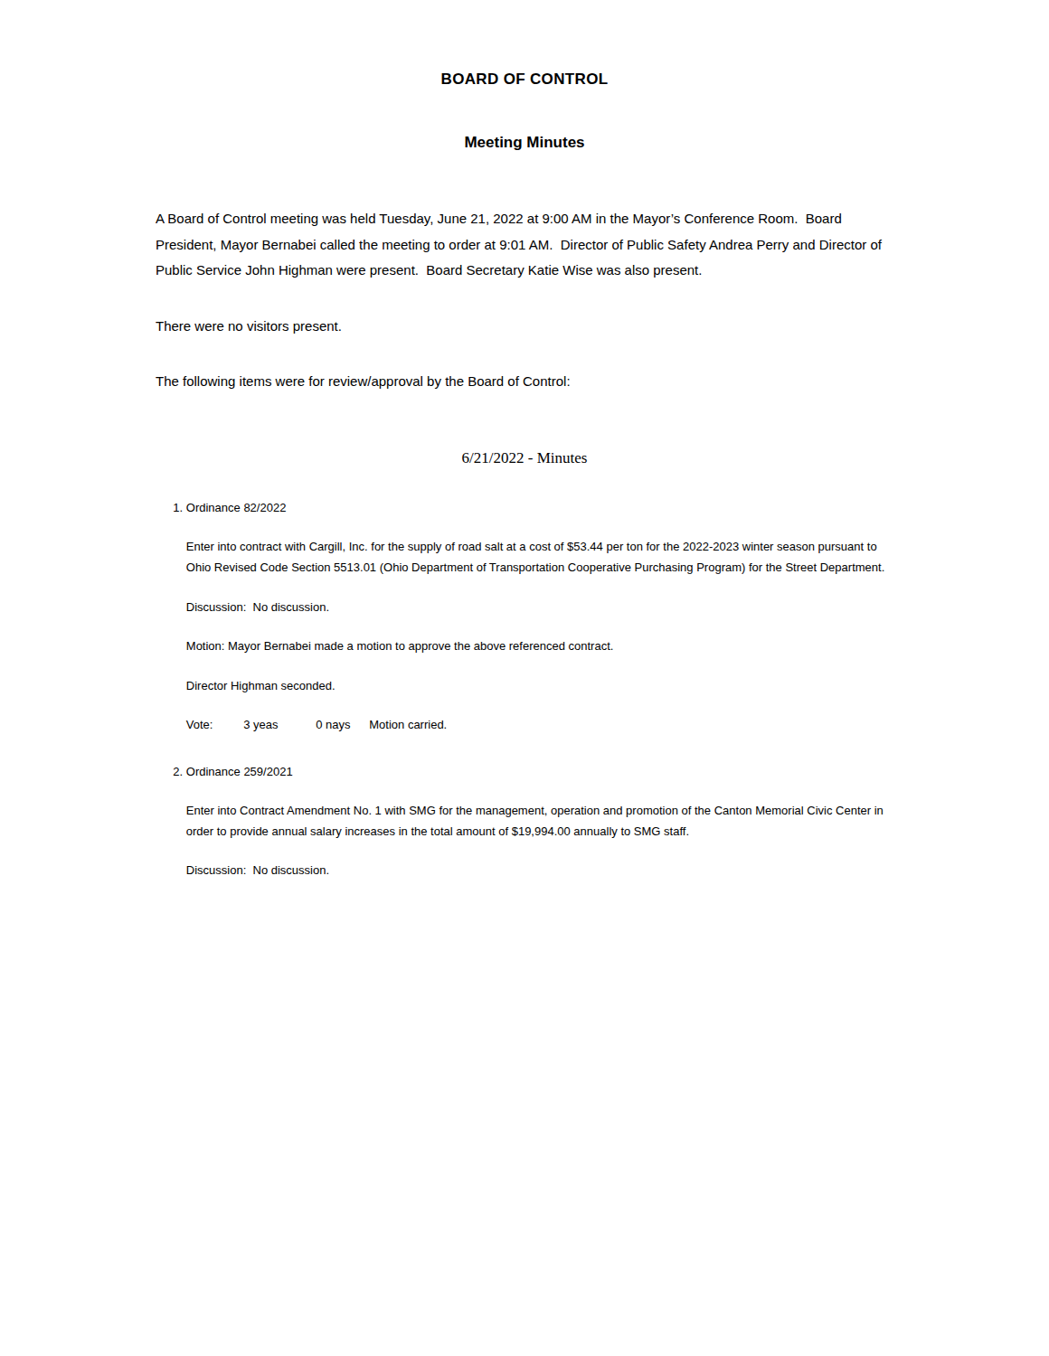BOARD OF CONTROL
Meeting Minutes
A Board of Control meeting was held Tuesday, June 21, 2022 at 9:00 AM in the Mayor’s Conference Room. Board President, Mayor Bernabei called the meeting to order at 9:01 AM. Director of Public Safety Andrea Perry and Director of Public Service John Highman were present. Board Secretary Katie Wise was also present.
There were no visitors present.
The following items were for review/approval by the Board of Control:
6/21/2022 - Minutes
Ordinance 82/2022
Enter into contract with Cargill, Inc. for the supply of road salt at a cost of $53.44 per ton for the 2022-2023 winter season pursuant to Ohio Revised Code Section 5513.01 (Ohio Department of Transportation Cooperative Purchasing Program) for the Street Department.
Discussion: No discussion.
Motion: Mayor Bernabei made a motion to approve the above referenced contract.
Director Highman seconded.
Vote:3 yeas 0 nays Motion carried.
Ordinance 259/2021
Enter into Contract Amendment No. 1 with SMG for the management, operation and promotion of the Canton Memorial Civic Center in order to provide annual salary increases in the total amount of $19,994.00 annually to SMG staff.
Discussion: No discussion.